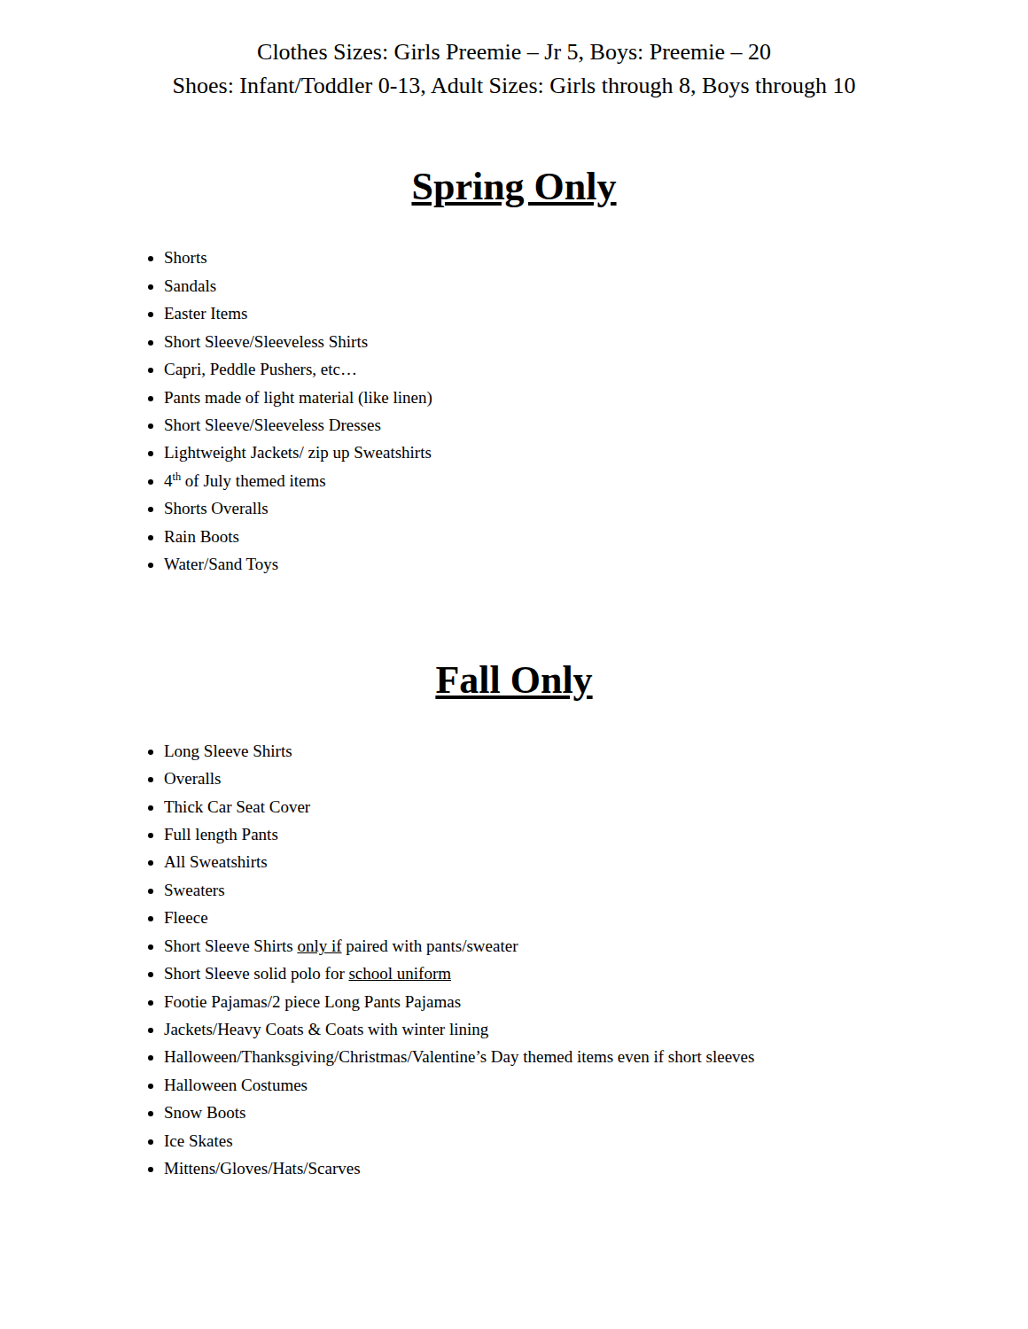Clothes Sizes: Girls Preemie – Jr 5, Boys: Preemie – 20
Shoes: Infant/Toddler 0-13, Adult Sizes: Girls through 8, Boys through 10
Spring Only
Shorts
Sandals
Easter Items
Short Sleeve/Sleeveless Shirts
Capri, Peddle Pushers, etc…
Pants made of light material (like linen)
Short Sleeve/Sleeveless Dresses
Lightweight Jackets/ zip up Sweatshirts
4th of July themed items
Shorts Overalls
Rain Boots
Water/Sand Toys
Fall Only
Long Sleeve Shirts
Overalls
Thick Car Seat Cover
Full length Pants
All Sweatshirts
Sweaters
Fleece
Short Sleeve Shirts only if paired with pants/sweater
Short Sleeve solid polo for school uniform
Footie Pajamas/2 piece Long Pants Pajamas
Jackets/Heavy Coats & Coats with winter lining
Halloween/Thanksgiving/Christmas/Valentine’s Day themed items even if short sleeves
Halloween Costumes
Snow Boots
Ice Skates
Mittens/Gloves/Hats/Scarves